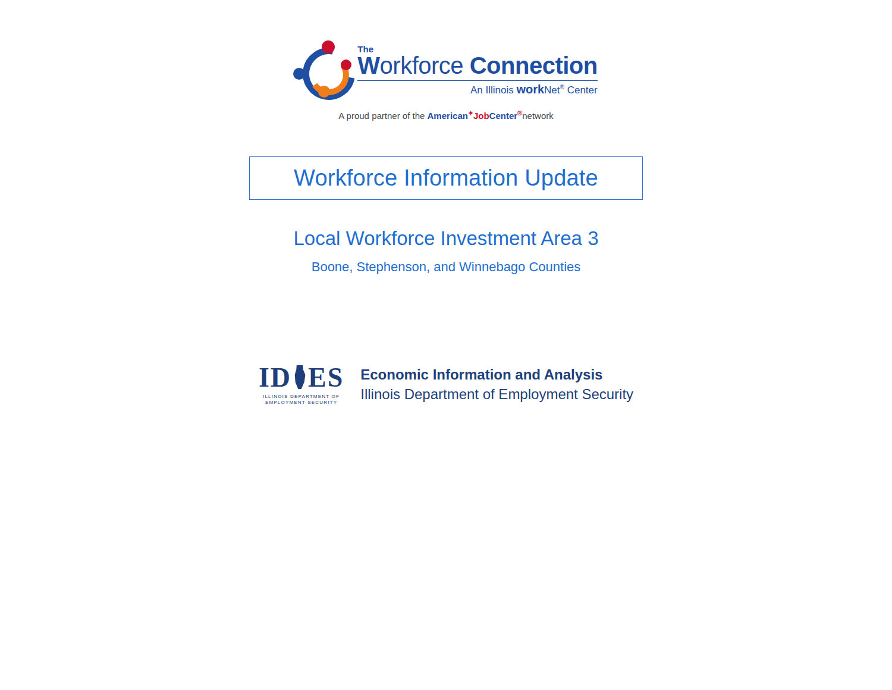The
Workforce Connection
An Illinois work Net® Center
A proud partner of the American✦Job Center®network
Workforce Information Update
Local Workforce Investment Area 3
Boone, Stephenson, and Winnebago Counties
ID ES
ILLINOIS DEPARTMENT OF
EMPLOYMENT SECURITY
Economic Information and Analysis
Illinois Department of Employment Security